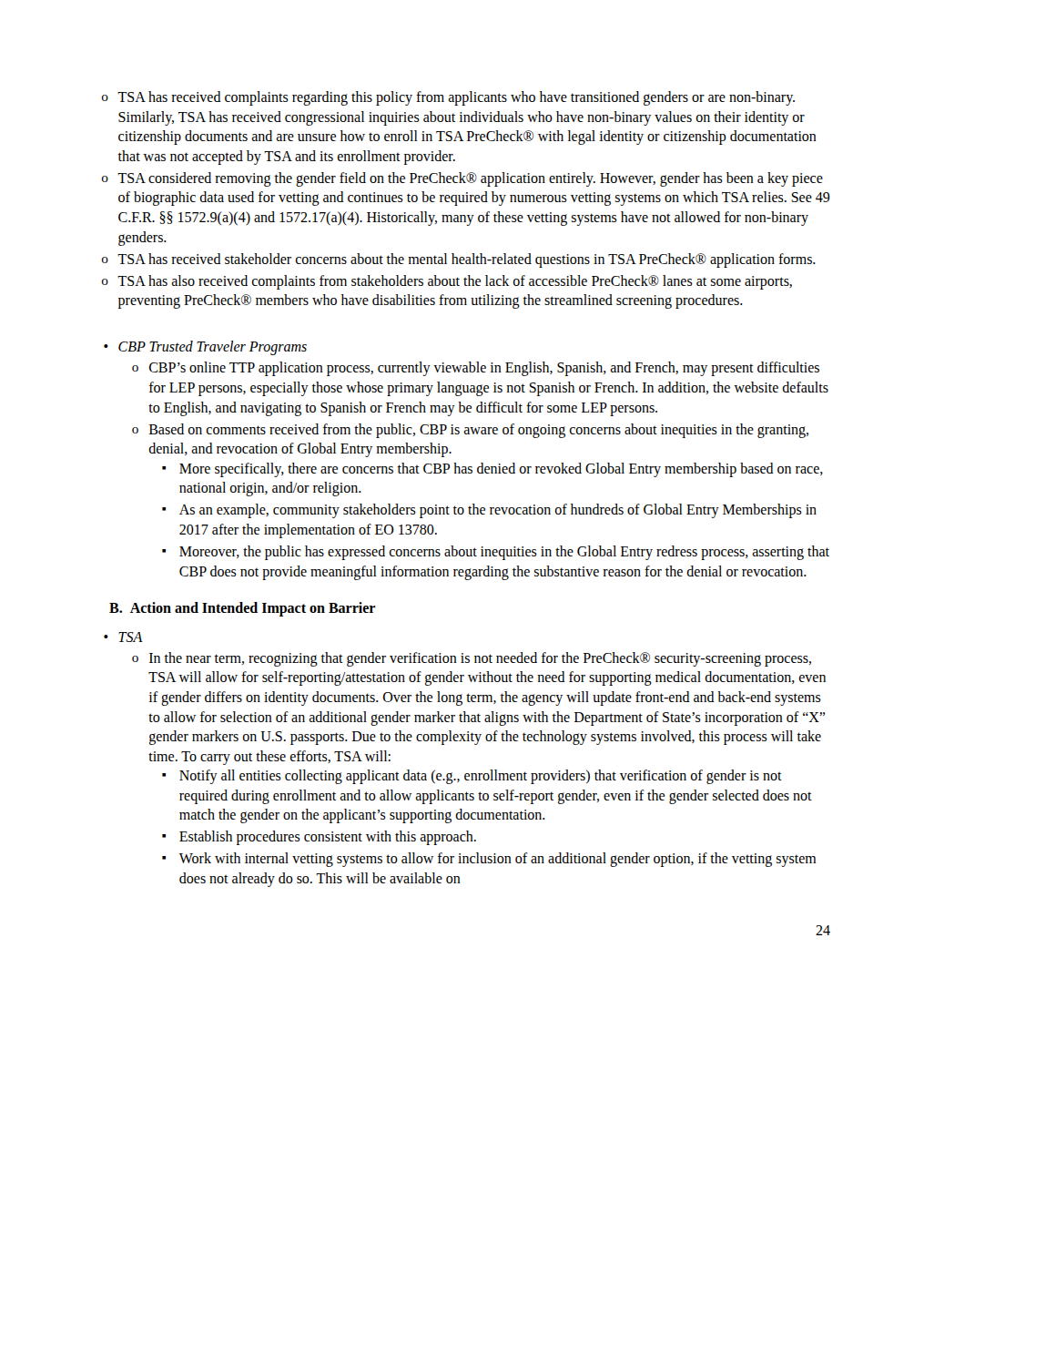TSA has received complaints regarding this policy from applicants who have transitioned genders or are non-binary. Similarly, TSA has received congressional inquiries about individuals who have non-binary values on their identity or citizenship documents and are unsure how to enroll in TSA PreCheck® with legal identity or citizenship documentation that was not accepted by TSA and its enrollment provider.
TSA considered removing the gender field on the PreCheck® application entirely. However, gender has been a key piece of biographic data used for vetting and continues to be required by numerous vetting systems on which TSA relies. See 49 C.F.R. §§ 1572.9(a)(4) and 1572.17(a)(4). Historically, many of these vetting systems have not allowed for non-binary genders.
TSA has received stakeholder concerns about the mental health-related questions in TSA PreCheck® application forms.
TSA has also received complaints from stakeholders about the lack of accessible PreCheck® lanes at some airports, preventing PreCheck® members who have disabilities from utilizing the streamlined screening procedures.
CBP Trusted Traveler Programs
CBP’s online TTP application process, currently viewable in English, Spanish, and French, may present difficulties for LEP persons, especially those whose primary language is not Spanish or French. In addition, the website defaults to English, and navigating to Spanish or French may be difficult for some LEP persons.
Based on comments received from the public, CBP is aware of ongoing concerns about inequities in the granting, denial, and revocation of Global Entry membership.
More specifically, there are concerns that CBP has denied or revoked Global Entry membership based on race, national origin, and/or religion.
As an example, community stakeholders point to the revocation of hundreds of Global Entry Memberships in 2017 after the implementation of EO 13780.
Moreover, the public has expressed concerns about inequities in the Global Entry redress process, asserting that CBP does not provide meaningful information regarding the substantive reason for the denial or revocation.
B. Action and Intended Impact on Barrier
TSA
In the near term, recognizing that gender verification is not needed for the PreCheck® security-screening process, TSA will allow for self-reporting/attestation of gender without the need for supporting medical documentation, even if gender differs on identity documents. Over the long term, the agency will update front-end and back-end systems to allow for selection of an additional gender marker that aligns with the Department of State’s incorporation of “X” gender markers on U.S. passports. Due to the complexity of the technology systems involved, this process will take time. To carry out these efforts, TSA will:
Notify all entities collecting applicant data (e.g., enrollment providers) that verification of gender is not required during enrollment and to allow applicants to self-report gender, even if the gender selected does not match the gender on the applicant’s supporting documentation.
Establish procedures consistent with this approach.
Work with internal vetting systems to allow for inclusion of an additional gender option, if the vetting system does not already do so. This will be available on
24